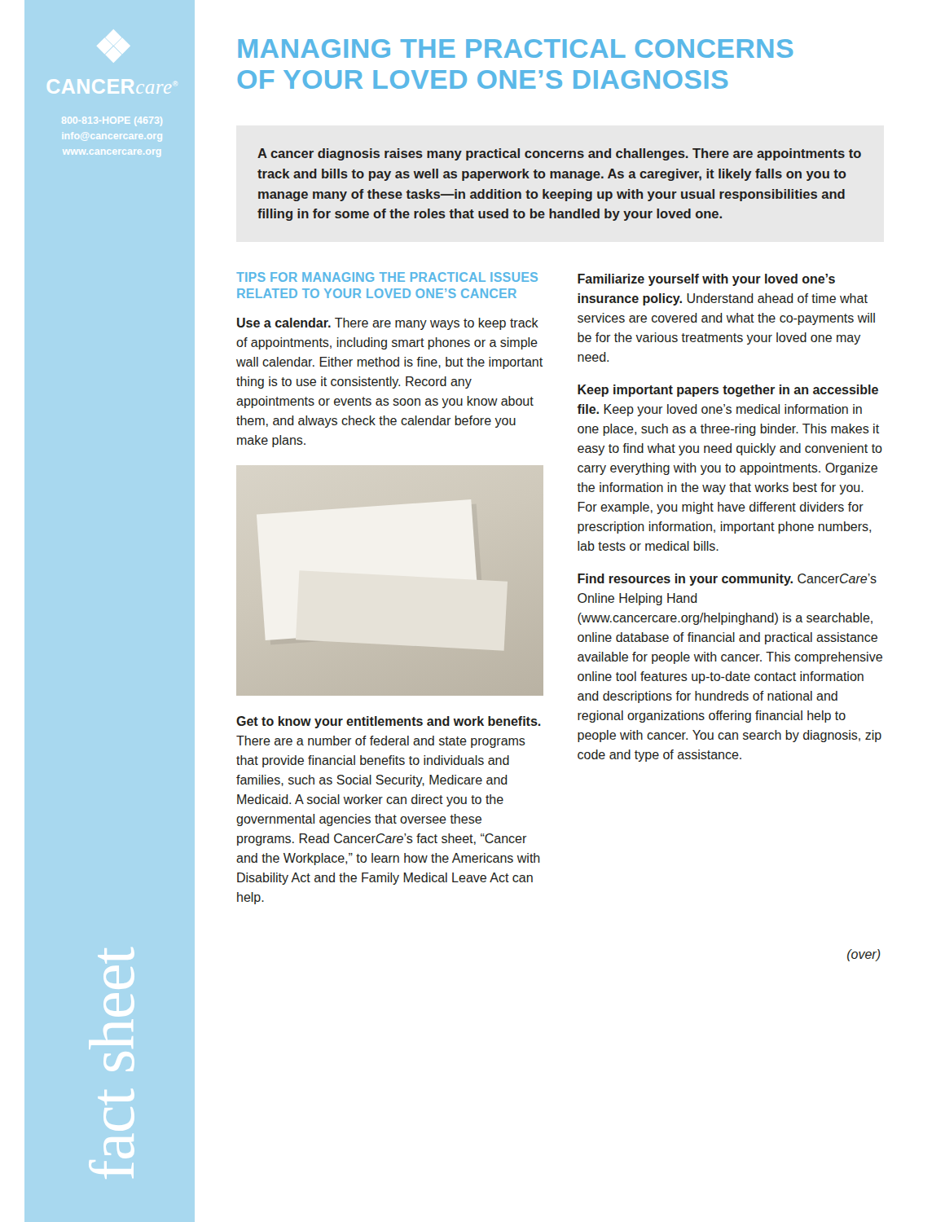❖
CANCERcare®
800-813-HOPE (4673)
info@cancercare.org
www.cancercare.org
fact sheet
Managing the Practical Concerns of Your Loved One’s Diagnosis
A cancer diagnosis raises many practical concerns and challenges. There are appointments to track and bills to pay as well as paperwork to manage. As a caregiver, it likely falls on you to manage many of these tasks—in addition to keeping up with your usual responsibilities and filling in for some of the roles that used to be handled by your loved one.
Tips for managing the practical issues related to your loved one’s cancer
Use a calendar. There are many ways to keep track of appointments, including smart phones or a simple wall calendar. Either method is fine, but the important thing is to use it consistently. Record any appointments or events as soon as you know about them, and always check the calendar before you make plans.
Get to know your entitlements and work benefits. There are a number of federal and state programs that provide financial benefits to individuals and families, such as Social Security, Medicare and Medicaid. A social worker can direct you to the governmental agencies that oversee these programs. Read CancerCare’s fact sheet, “Cancer and the Workplace,” to learn how the Americans with Disability Act and the Family Medical Leave Act can help.
Familiarize yourself with your loved one’s insurance policy. Understand ahead of time what services are covered and what the co-payments will be for the various treatments your loved one may need.
Keep important papers together in an accessible file. Keep your loved one’s medical information in one place, such as a three-ring binder. This makes it easy to find what you need quickly and convenient to carry everything with you to appointments. Organize the information in the way that works best for you. For example, you might have different dividers for prescription information, important phone numbers, lab tests or medical bills.
Find resources in your community. CancerCare’s Online Helping Hand (www.cancercare.org/helpinghand) is a searchable, online database of financial and practical assistance available for people with cancer. This comprehensive online tool features up-to-date contact information and descriptions for hundreds of national and regional organizations offering financial help to people with cancer. You can search by diagnosis, zip code and type of assistance.
(over)